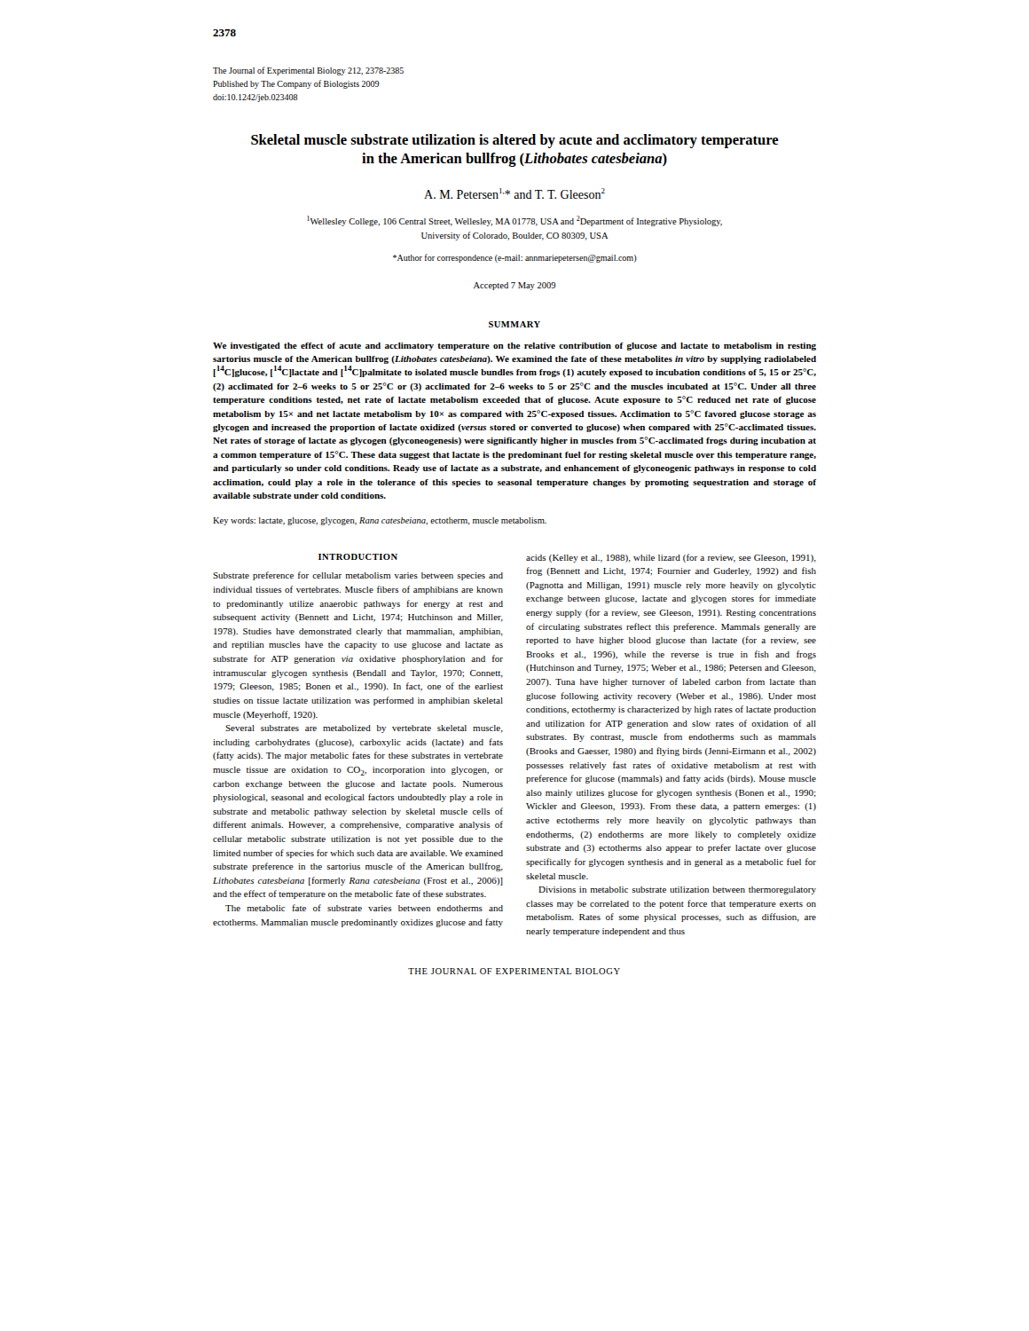2378
The Journal of Experimental Biology 212, 2378-2385
Published by The Company of Biologists 2009
doi:10.1242/jeb.023408
Skeletal muscle substrate utilization is altered by acute and acclimatory temperature
in the American bullfrog (Lithobates catesbeiana)
A. M. Petersen1,* and T. T. Gleeson2
1Wellesley College, 106 Central Street, Wellesley, MA 01778, USA and 2Department of Integrative Physiology,
University of Colorado, Boulder, CO 80309, USA
*Author for correspondence (e-mail: annmariepetersen@gmail.com)
Accepted 7 May 2009
SUMMARY
We investigated the effect of acute and acclimatory temperature on the relative contribution of glucose and lactate to metabolism in resting sartorius muscle of the American bullfrog (Lithobates catesbeiana). We examined the fate of these metabolites in vitro by supplying radiolabeled [14C]glucose, [14C]lactate and [14C]palmitate to isolated muscle bundles from frogs (1) acutely exposed to incubation conditions of 5, 15 or 25°C, (2) acclimated for 2–6 weeks to 5 or 25°C or (3) acclimated for 2–6 weeks to 5 or 25°C and the muscles incubated at 15°C. Under all three temperature conditions tested, net rate of lactate metabolism exceeded that of glucose. Acute exposure to 5°C reduced net rate of glucose metabolism by 15× and net lactate metabolism by 10× as compared with 25°C-exposed tissues. Acclimation to 5°C favored glucose storage as glycogen and increased the proportion of lactate oxidized (versus stored or converted to glucose) when compared with 25°C-acclimated tissues. Net rates of storage of lactate as glycogen (glyconeogenesis) were significantly higher in muscles from 5°C-acclimated frogs during incubation at a common temperature of 15°C. These data suggest that lactate is the predominant fuel for resting skeletal muscle over this temperature range, and particularly so under cold conditions. Ready use of lactate as a substrate, and enhancement of glyconeogenic pathways in response to cold acclimation, could play a role in the tolerance of this species to seasonal temperature changes by promoting sequestration and storage of available substrate under cold conditions.
Key words: lactate, glucose, glycogen, Rana catesbeiana, ectotherm, muscle metabolism.
INTRODUCTION
Substrate preference for cellular metabolism varies between species and individual tissues of vertebrates. Muscle fibers of amphibians are known to predominantly utilize anaerobic pathways for energy at rest and subsequent activity (Bennett and Licht, 1974; Hutchinson and Miller, 1978). Studies have demonstrated clearly that mammalian, amphibian, and reptilian muscles have the capacity to use glucose and lactate as substrate for ATP generation via oxidative phosphorylation and for intramuscular glycogen synthesis (Bendall and Taylor, 1970; Connett, 1979; Gleeson, 1985; Bonen et al., 1990). In fact, one of the earliest studies on tissue lactate utilization was performed in amphibian skeletal muscle (Meyerhoff, 1920).
Several substrates are metabolized by vertebrate skeletal muscle, including carbohydrates (glucose), carboxylic acids (lactate) and fats (fatty acids). The major metabolic fates for these substrates in vertebrate muscle tissue are oxidation to CO2, incorporation into glycogen, or carbon exchange between the glucose and lactate pools. Numerous physiological, seasonal and ecological factors undoubtedly play a role in substrate and metabolic pathway selection by skeletal muscle cells of different animals. However, a comprehensive, comparative analysis of cellular metabolic substrate utilization is not yet possible due to the limited number of species for which such data are available. We examined substrate preference in the sartorius muscle of the American bullfrog, Lithobates catesbeiana [formerly Rana catesbeiana (Frost et al., 2006)] and the effect of temperature on the metabolic fate of these substrates.
The metabolic fate of substrate varies between endotherms and ectotherms. Mammalian muscle predominantly oxidizes glucose and fatty acids (Kelley et al., 1988), while lizard (for a review, see Gleeson, 1991), frog (Bennett and Licht, 1974; Fournier and Guderley, 1992) and fish (Pagnotta and Milligan, 1991) muscle rely more heavily on glycolytic exchange between glucose, lactate and glycogen stores for immediate energy supply (for a review, see Gleeson, 1991). Resting concentrations of circulating substrates reflect this preference. Mammals generally are reported to have higher blood glucose than lactate (for a review, see Brooks et al., 1996), while the reverse is true in fish and frogs (Hutchinson and Turney, 1975; Weber et al., 1986; Petersen and Gleeson, 2007). Tuna have higher turnover of labeled carbon from lactate than glucose following activity recovery (Weber et al., 1986). Under most conditions, ectothermy is characterized by high rates of lactate production and utilization for ATP generation and slow rates of oxidation of all substrates. By contrast, muscle from endotherms such as mammals (Brooks and Gaesser, 1980) and flying birds (Jenni-Eirmann et al., 2002) possesses relatively fast rates of oxidative metabolism at rest with preference for glucose (mammals) and fatty acids (birds). Mouse muscle also mainly utilizes glucose for glycogen synthesis (Bonen et al., 1990; Wickler and Gleeson, 1993). From these data, a pattern emerges: (1) active ectotherms rely more heavily on glycolytic pathways than endotherms, (2) endotherms are more likely to completely oxidize substrate and (3) ectotherms also appear to prefer lactate over glucose specifically for glycogen synthesis and in general as a metabolic fuel for skeletal muscle.
Divisions in metabolic substrate utilization between thermoregulatory classes may be correlated to the potent force that temperature exerts on metabolism. Rates of some physical processes, such as diffusion, are nearly temperature independent and thus
THE JOURNAL OF EXPERIMENTAL BIOLOGY